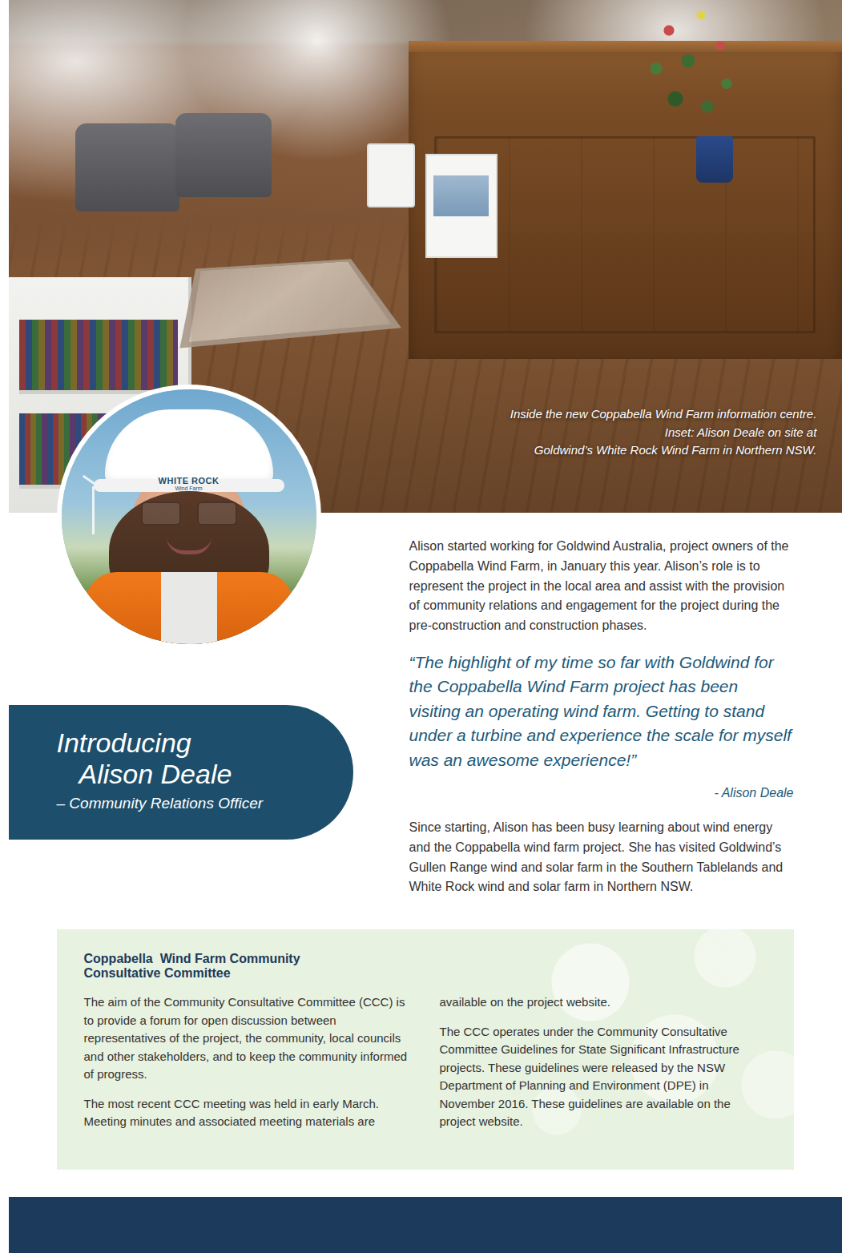Inside the new Coppabella Wind Farm information centre.
Inset: Alison Deale on site at
Goldwind’s White Rock Wind Farm in Northern NSW.
WHITE ROCKWind Farm
IntroducingAlison Deale
– Community Relations Officer
Alison started working for Goldwind Australia, project owners of the Coppabella Wind Farm, in January this year. Alison’s role is to represent the project in the local area and assist with the provision of community relations and engagement for the project during the pre-construction and construction phases.
“The highlight of my time so far with Goldwind for the Coppabella Wind Farm project has been visiting an operating wind farm. Getting to stand under a turbine and experience the scale for myself was an awesome experience!”
- Alison Deale
Since starting, Alison has been busy learning about wind energy and the Coppabella wind farm project. She has visited Goldwind’s Gullen Range wind and solar farm in the Southern Tablelands and White Rock wind and solar farm in Northern NSW.
Coppabella Wind Farm Community
Consultative Committee
The aim of the Community Consultative Committee (CCC) is to provide a forum for open discussion between representatives of the project, the community, local councils and other stakeholders, and to keep the community informed of progress.
The most recent CCC meeting was held in early March. Meeting minutes and associated meeting materials are
available on the project website.
The CCC operates under the Community Consultative Committee Guidelines for State Significant Infrastructure projects. These guidelines were released by the NSW Department of Planning and Environment (DPE) in November 2016. These guidelines are available on the project website.